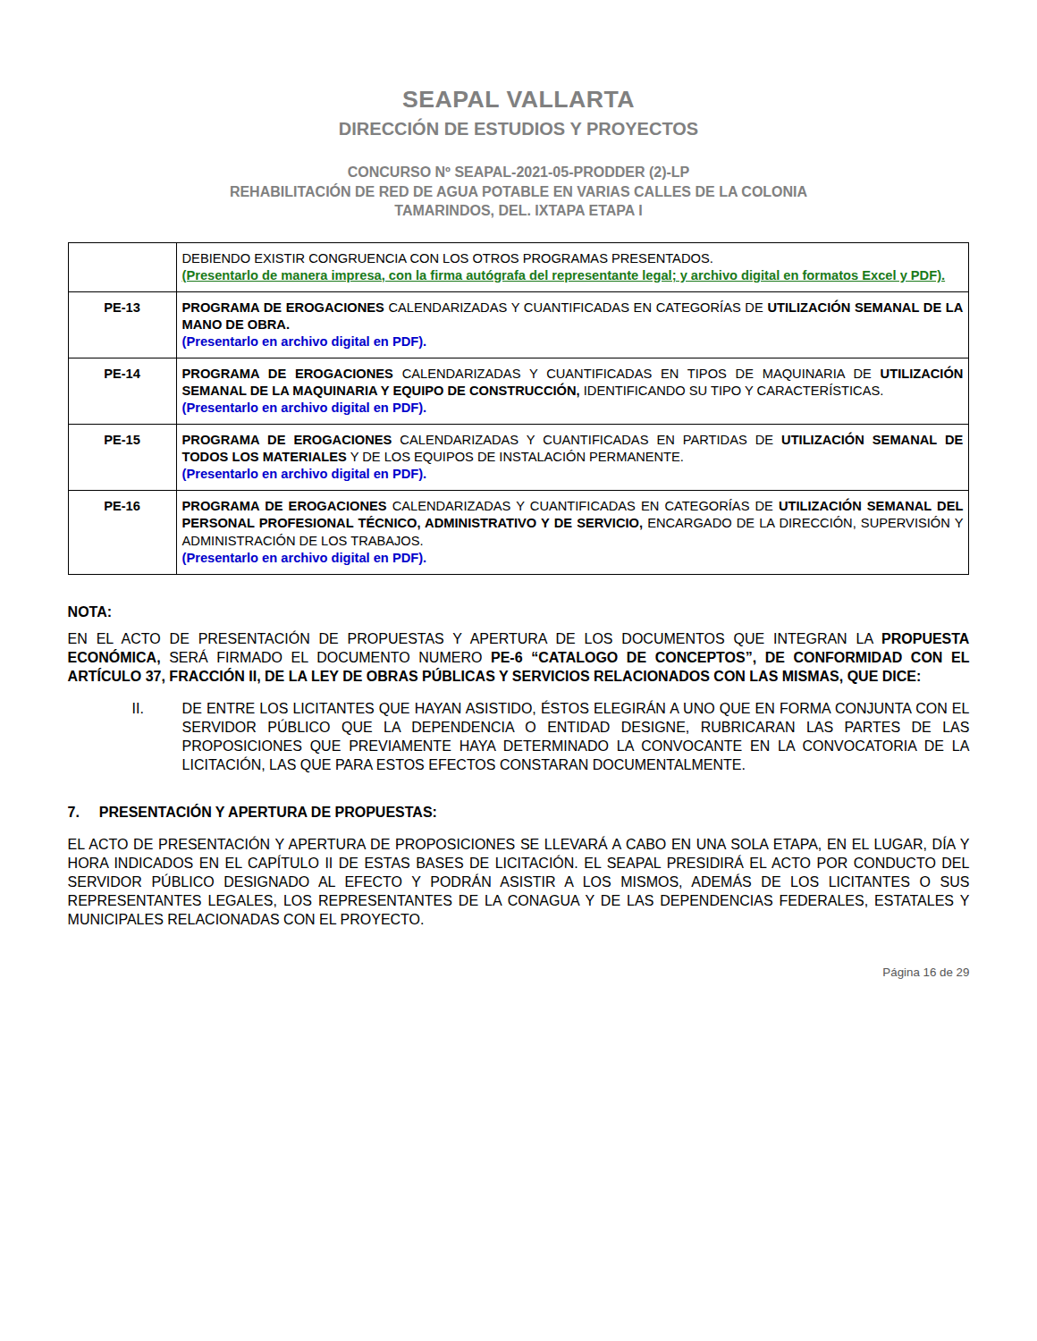SEAPAL VALLARTA
DIRECCIÓN DE ESTUDIOS Y PROYECTOS
CONCURSO Nº SEAPAL-2021-05-PRODDER (2)-LP
REHABILITACIÓN DE RED DE AGUA POTABLE EN VARIAS CALLES DE LA COLONIA
TAMARINDOS, DEL. IXTAPA ETAPA I
| | DEBIENDO EXISTIR CONGRUENCIA CON LOS OTROS PROGRAMAS PRESENTADOS. (Presentarlo de manera impresa, con la firma autógrafa del representante legal; y archivo digital en formatos Excel y PDF). |
| PE-13 | PROGRAMA DE EROGACIONES CALENDARIZADAS Y CUANTIFICADAS EN CATEGORÍAS DE UTILIZACIÓN SEMANAL DE LA MANO DE OBRA. (Presentarlo en archivo digital en PDF). |
| PE-14 | PROGRAMA DE EROGACIONES CALENDARIZADAS Y CUANTIFICADAS EN TIPOS DE MAQUINARIA DE UTILIZACIÓN SEMANAL DE LA MAQUINARIA Y EQUIPO DE CONSTRUCCIÓN, IDENTIFICANDO SU TIPO Y CARACTERÍSTICAS. (Presentarlo en archivo digital en PDF). |
| PE-15 | PROGRAMA DE EROGACIONES CALENDARIZADAS Y CUANTIFICADAS EN PARTIDAS DE UTILIZACIÓN SEMANAL DE TODOS LOS MATERIALES Y DE LOS EQUIPOS DE INSTALACIÓN PERMANENTE. (Presentarlo en archivo digital en PDF). |
| PE-16 | PROGRAMA DE EROGACIONES CALENDARIZADAS Y CUANTIFICADAS EN CATEGORÍAS DE UTILIZACIÓN SEMANAL DEL PERSONAL PROFESIONAL TÉCNICO, ADMINISTRATIVO Y DE SERVICIO, ENCARGADO DE LA DIRECCIÓN, SUPERVISIÓN Y ADMINISTRACIÓN DE LOS TRABAJOS. (Presentarlo en archivo digital en PDF). |
NOTA:
EN EL ACTO DE PRESENTACIÓN DE PROPUESTAS Y APERTURA DE LOS DOCUMENTOS QUE INTEGRAN LA PROPUESTA ECONÓMICA, SERÁ FIRMADO EL DOCUMENTO NUMERO PE-6 “CATALOGO DE CONCEPTOS”, DE CONFORMIDAD CON EL ARTÍCULO 37, FRACCIÓN II, DE LA LEY DE OBRAS PÚBLICAS Y SERVICIOS RELACIONADOS CON LAS MISMAS, QUE DICE:
II. DE ENTRE LOS LICITANTES QUE HAYAN ASISTIDO, ÉSTOS ELEGIRÁN A UNO QUE EN FORMA CONJUNTA CON EL SERVIDOR PÚBLICO QUE LA DEPENDENCIA O ENTIDAD DESIGNE, RUBRICARAN LAS PARTES DE LAS PROPOSICIONES QUE PREVIAMENTE HAYA DETERMINADO LA CONVOCANTE EN LA CONVOCATORIA DE LA LICITACIÓN, LAS QUE PARA ESTOS EFECTOS CONSTARAN DOCUMENTALMENTE.
7. PRESENTACIÓN Y APERTURA DE PROPUESTAS:
EL ACTO DE PRESENTACIÓN Y APERTURA DE PROPOSICIONES SE LLEVARÁ A CABO EN UNA SOLA ETAPA, EN EL LUGAR, DÍA Y HORA INDICADOS EN EL CAPÍTULO II DE ESTAS BASES DE LICITACIÓN. EL SEAPAL PRESIDIRÁ EL ACTO POR CONDUCTO DEL SERVIDOR PÚBLICO DESIGNADO AL EFECTO Y PODRÁN ASISTIR A LOS MISMOS, ADEMÁS DE LOS LICITANTES O SUS REPRESENTANTES LEGALES, LOS REPRESENTANTES DE LA CONAGUA Y DE LAS DEPENDENCIAS FEDERALES, ESTATALES Y MUNICIPALES RELACIONADAS CON EL PROYECTO.
Página 16 de 29